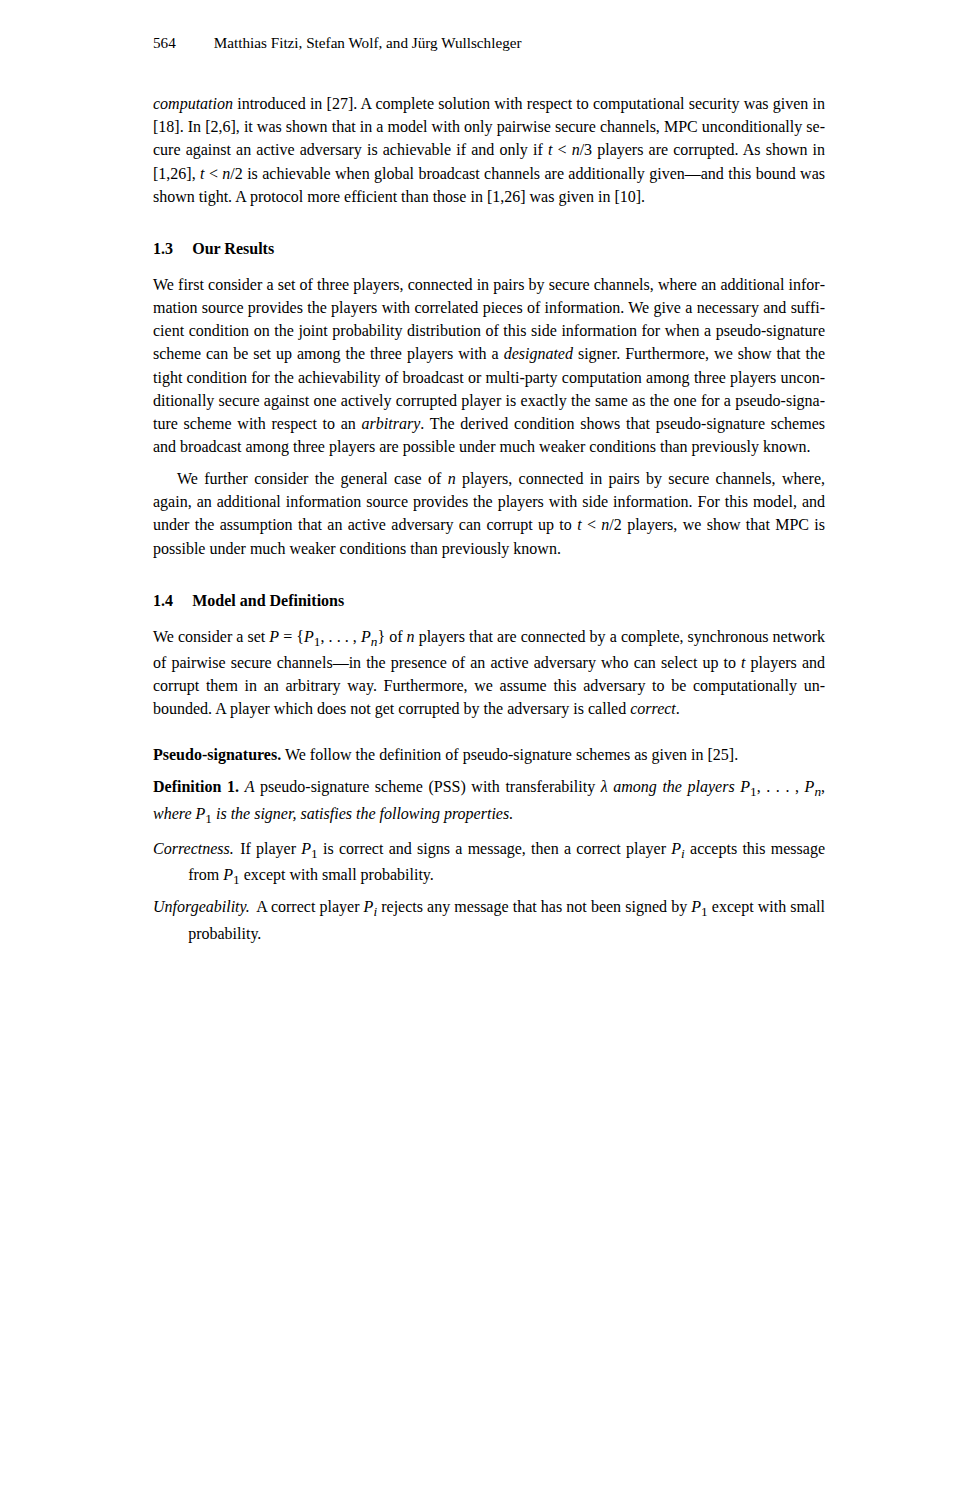564 Matthias Fitzi, Stefan Wolf, and Jürg Wullschleger
computation introduced in [27]. A complete solution with respect to computational security was given in [18]. In [2,6], it was shown that in a model with only pairwise secure channels, MPC unconditionally secure against an active adversary is achievable if and only if t < n/3 players are corrupted. As shown in [1,26], t < n/2 is achievable when global broadcast channels are additionally given—and this bound was shown tight. A protocol more efficient than those in [1,26] was given in [10].
1.3 Our Results
We first consider a set of three players, connected in pairs by secure channels, where an additional information source provides the players with correlated pieces of information. We give a necessary and sufficient condition on the joint probability distribution of this side information for when a pseudo-signature scheme can be set up among the three players with a designated signer. Furthermore, we show that the tight condition for the achievability of broadcast or multi-party computation among three players unconditionally secure against one actively corrupted player is exactly the same as the one for a pseudo-signature scheme with respect to an arbitrary. The derived condition shows that pseudo-signature schemes and broadcast among three players are possible under much weaker conditions than previously known.
We further consider the general case of n players, connected in pairs by secure channels, where, again, an additional information source provides the players with side information. For this model, and under the assumption that an active adversary can corrupt up to t < n/2 players, we show that MPC is possible under much weaker conditions than previously known.
1.4 Model and Definitions
We consider a set P = {P1, . . . , Pn} of n players that are connected by a complete, synchronous network of pairwise secure channels—in the presence of an active adversary who can select up to t players and corrupt them in an arbitrary way. Furthermore, we assume this adversary to be computationally unbounded. A player which does not get corrupted by the adversary is called correct.
Pseudo-signatures. We follow the definition of pseudo-signature schemes as given in [25].
Definition 1. A pseudo-signature scheme (PSS) with transferability λ among the players P1, . . . , Pn, where P1 is the signer, satisfies the following properties.
Correctness.
If player P1 is correct and signs a message, then a correct player Pi accepts this message from P1 except with small probability.
Unforgeability.
A correct player Pi rejects any message that has not been signed by P1 except with small probability.